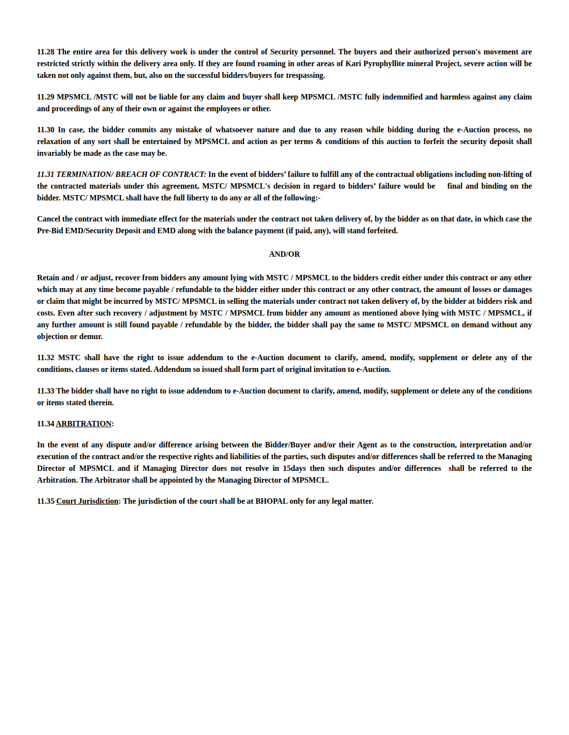11.28 The entire area for this delivery work is under the control of Security personnel. The buyers and their authorized person's movement are restricted strictly within the delivery area only. If they are found roaming in other areas of Kari Pyrophyllite mineral Project, severe action will be taken not only against them, but, also on the successful bidders/buyers for trespassing.
11.29 MPSMCL /MSTC will not be liable for any claim and buyer shall keep MPSMCL /MSTC fully indemnified and harmless against any claim and proceedings of any of their own or against the employees or other.
11.30 In case, the bidder commits any mistake of whatsoever nature and due to any reason while bidding during the e-Auction process, no relaxation of any sort shall be entertained by MPSMCL and action as per terms & conditions of this auction to forfeit the security deposit shall invariably be made as the case may be.
11.31 TERMINATION/ BREACH OF CONTRACT: In the event of bidders’ failure to fulfill any of the contractual obligations including non-lifting of the contracted materials under this agreement, MSTC/ MPSMCL's decision in regard to bidders’ failure would be final and binding on the bidder. MSTC/ MPSMCL shall have the full liberty to do any or all of the following:-
Cancel the contract with immediate effect for the materials under the contract not taken delivery of, by the bidder as on that date, in which case the Pre-Bid EMD/Security Deposit and EMD along with the balance payment (if paid, any), will stand forfeited.
AND/OR
Retain and / or adjust, recover from bidders any amount lying with MSTC / MPSMCL to the bidders credit either under this contract or any other which may at any time become payable / refundable to the bidder either under this contract or any other contract, the amount of losses or damages or claim that might be incurred by MSTC/ MPSMCL in selling the materials under contract not taken delivery of, by the bidder at bidders risk and costs. Even after such recovery / adjustment by MSTC / MPSMCL from bidder any amount as mentioned above lying with MSTC / MPSMCL, if any further amount is still found payable / refundable by the bidder, the bidder shall pay the same to MSTC/ MPSMCL on demand without any objection or demur.
11.32 MSTC shall have the right to issue addendum to the e-Auction document to clarify, amend, modify, supplement or delete any of the conditions, clauses or items stated. Addendum so issued shall form part of original invitation to e-Auction.
11.33 The bidder shall have no right to issue addendum to e-Auction document to clarify, amend, modify, supplement or delete any of the conditions or items stated therein.
11.34 ARBITRATION:
In the event of any dispute and/or difference arising between the Bidder/Buyer and/or their Agent as to the construction, interpretation and/or execution of the contract and/or the respective rights and liabilities of the parties, such disputes and/or differences shall be referred to the Managing Director of MPSMCL and if Managing Director does not resolve in 15days then such disputes and/or differences shall be referred to the Arbitration. The Arbitrator shall be appointed by the Managing Director of MPSMCL.
11.35 Court Jurisdiction: The jurisdiction of the court shall be at BHOPAL only for any legal matter.